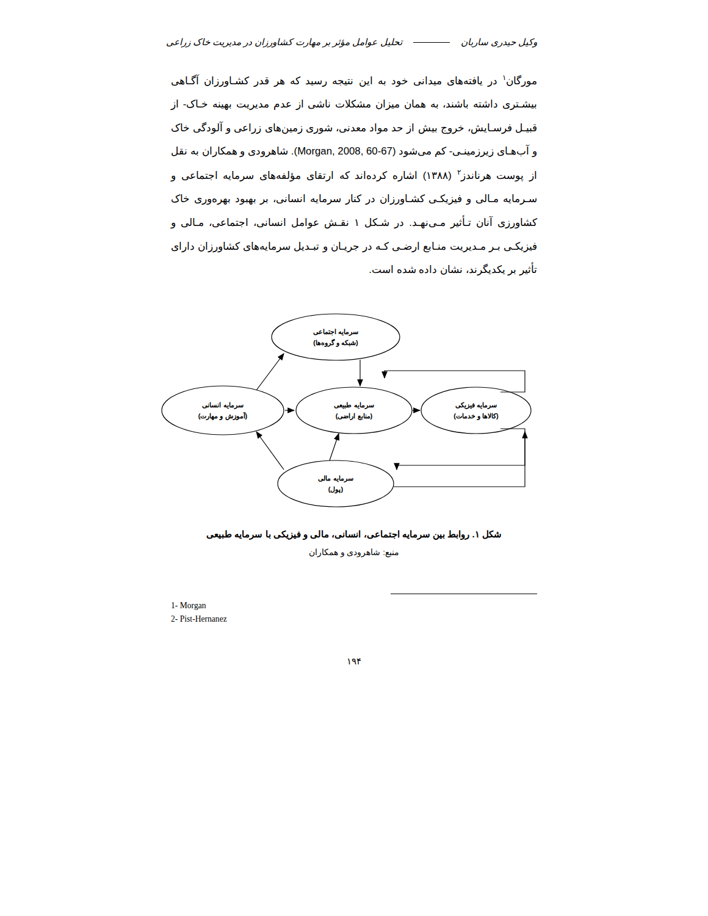وکیل حیدری ساربان تحلیل عوامل مؤثر بر مهارت کشاورزان در مدیریت خاک زراعی
مورگان۱ در یافته‌های میدانی خود به این نتیجه رسید که هر قدر کشـاورزان آگـاهی بیشـتری داشته باشند، به همان میزان مشکلات ناشی از عدم مدیریت بهینه خـاک- از قبیـل فرسـایش، خروج بیش از حد مواد معدنی، شوری زمین‌های زراعی و آلودگی خاک و آب‌هـای زیرزمینـی- کم می‌شود (Morgan, 2008, 60-67). شاهرودی و همکاران به نقل از پوست هرناندز۲ (۱۳۸۸) اشاره کرده‌اند که ارتقای مؤلفه‌های سرمایه اجتماعی و سـرمایه مـالی و فیزیکـی کشـاورزان در کنار سرمایه انسانی، بر بهبود بهره‌وری خاک کشاورزی آنان تـأثیر مـی‌نهـد. در شـکل ۱ نقـش عوامل انسانی، اجتماعی، مـالی و فیزیکـی بـر مـدیریت منـابع ارضـی کـه در جریـان و تبـدیل سرمایه‌های کشاورزان دارای تأثیر بر یکدیگرند، نشان داده شده است.
سرمایه اجتماعی (شبکه و گروه‌ها) سرمایه انسانی (آموزش و مهارت) سرمایه طبیعی (منابع اراضی) سرمایه فیزیکی (کالاها و خدمات) سرمایه مالی (پول)
شکل ۱. روابط بین سرمایه اجتماعی، انسانی، مالی و فیزیکی با سرمایه طبیعی
منبع: شاهرودی و همکاران
1- Morgan
2- Pist-Hernanez
۱۹۴